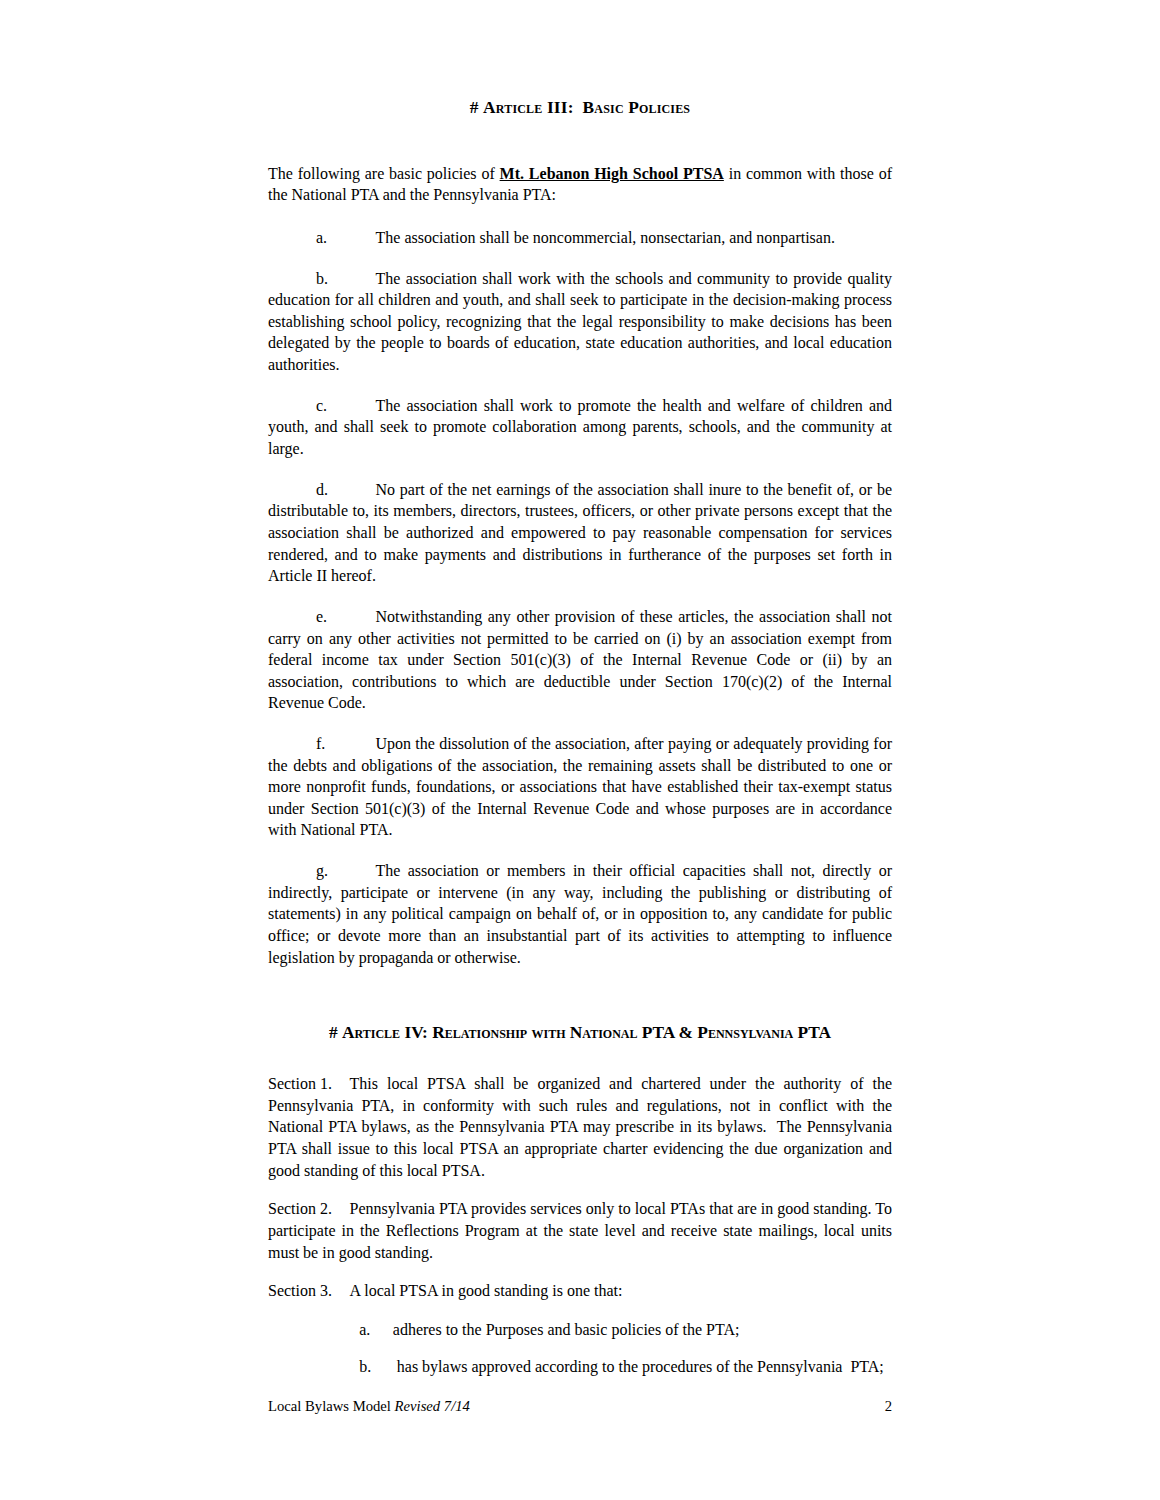# Article III: Basic Policies
The following are basic policies of Mt. Lebanon High School PTSA in common with those of the National PTA and the Pennsylvania PTA:
a. The association shall be noncommercial, nonsectarian, and nonpartisan.
b. The association shall work with the schools and community to provide quality education for all children and youth, and shall seek to participate in the decision-making process establishing school policy, recognizing that the legal responsibility to make decisions has been delegated by the people to boards of education, state education authorities, and local education authorities.
c. The association shall work to promote the health and welfare of children and youth, and shall seek to promote collaboration among parents, schools, and the community at large.
d. No part of the net earnings of the association shall inure to the benefit of, or be distributable to, its members, directors, trustees, officers, or other private persons except that the association shall be authorized and empowered to pay reasonable compensation for services rendered, and to make payments and distributions in furtherance of the purposes set forth in Article II hereof.
e. Notwithstanding any other provision of these articles, the association shall not carry on any other activities not permitted to be carried on (i) by an association exempt from federal income tax under Section 501(c)(3) of the Internal Revenue Code or (ii) by an association, contributions to which are deductible under Section 170(c)(2) of the Internal Revenue Code.
f. Upon the dissolution of the association, after paying or adequately providing for the debts and obligations of the association, the remaining assets shall be distributed to one or more nonprofit funds, foundations, or associations that have established their tax-exempt status under Section 501(c)(3) of the Internal Revenue Code and whose purposes are in accordance with National PTA.
g. The association or members in their official capacities shall not, directly or indirectly, participate or intervene (in any way, including the publishing or distributing of statements) in any political campaign on behalf of, or in opposition to, any candidate for public office; or devote more than an insubstantial part of its activities to attempting to influence legislation by propaganda or otherwise.
# Article IV: Relationship with National PTA & Pennsylvania PTA
Section 1. This local PTSA shall be organized and chartered under the authority of the Pennsylvania PTA, in conformity with such rules and regulations, not in conflict with the National PTA bylaws, as the Pennsylvania PTA may prescribe in its bylaws. The Pennsylvania PTA shall issue to this local PTSA an appropriate charter evidencing the due organization and good standing of this local PTSA.
Section 2. Pennsylvania PTA provides services only to local PTAs that are in good standing. To participate in the Reflections Program at the state level and receive state mailings, local units must be in good standing.
Section 3. A local PTSA in good standing is one that:
a. adheres to the Purposes and basic policies of the PTA;
b. has bylaws approved according to the procedures of the Pennsylvania PTA;
Local Bylaws Model Revised 7/14 2